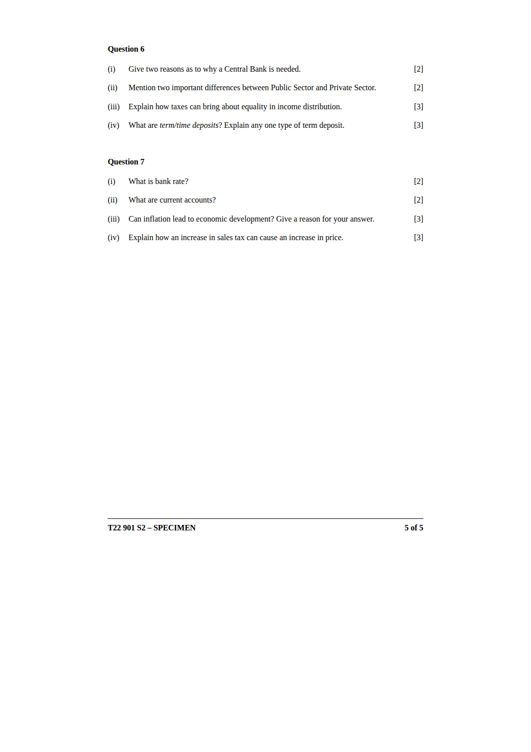Question 6
| (i) | Give two reasons as to why a Central Bank is needed. | [2] |
| (ii) | Mention two important differences between Public Sector and Private Sector. | [2] |
| (iii) | Explain how taxes can bring about equality in income distribution. | [3] |
| (iv) | What are term/time deposits ? Explain any one type of term deposit. | [3] |
Question 7
| (i) | What is bank rate? | [2] |
| (ii) | What are current accounts? | [2] |
| (iii) | Can inflation lead to economic development? Give a reason for your answer. | [3] |
| (iv) | Explain how an increase in sales tax can cause an increase in price. | [3] |
T22 901 S2 – SPECIMEN
5 of 5